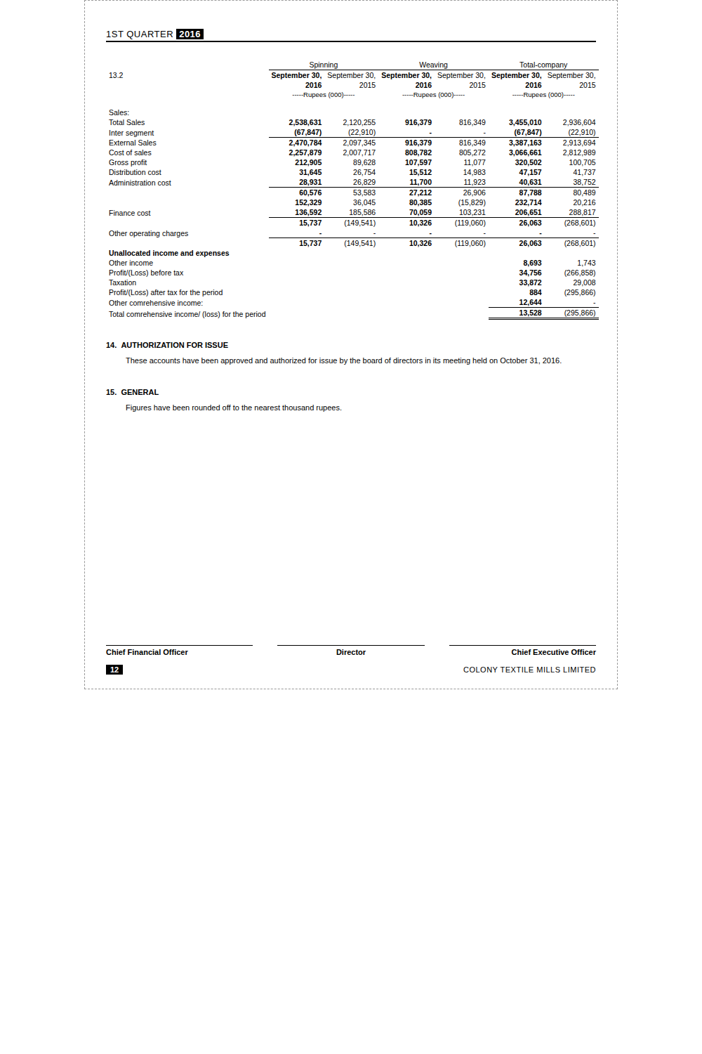1ST QUARTER 2016
| | Spinning | Weaving | Total-company |
| 13.2 | September 30, | September 30, | September 30, | September 30, | September 30, | September 30, |
| | 2016 | 2015 | 2016 | 2015 | 2016 | 2015 |
| | -----Rupees (000)----- | -----Rupees (000)----- | -----Rupees (000)----- |
| Sales: | |
| Total Sales | 2,538,631 | 2,120,255 | 916,379 | 816,349 | 3,455,010 | 2,936,604 |
| Inter segment | (67,847) | (22,910) | - | - | (67,847) | (22,910) |
| External Sales | 2,470,784 | 2,097,345 | 916,379 | 816,349 | 3,387,163 | 2,913,694 |
| Cost of sales | 2,257,879 | 2,007,717 | 808,782 | 805,272 | 3,066,661 | 2,812,989 |
| Gross profit | 212,905 | 89,628 | 107,597 | 11,077 | 320,502 | 100,705 |
| Distribution cost | 31,645 | 26,754 | 15,512 | 14,983 | 47,157 | 41,737 |
| Administration cost | 28,931 | 26,829 | 11,700 | 11,923 | 40,631 | 38,752 |
| | 60,576 | 53,583 | 27,212 | 26,906 | 87,788 | 80,489 |
| | 152,329 | 36,045 | 80,385 | (15,829) | 232,714 | 20,216 |
| Finance cost | 136,592 | 185,586 | 70,059 | 103,231 | 206,651 | 288,817 |
| | 15,737 | (149,541) | 10,326 | (119,060) | 26,063 | (268,601) |
| Other operating charges | - | - | - | - | - | - |
| | 15,737 | (149,541) | 10,326 | (119,060) | 26,063 | (268,601) |
| Unallocated income and expenses | |
| Other income | | 8,693 | 1,743 |
| Profit/(Loss) before tax | | 34,756 | (266,858) |
| Taxation | | 33,872 | 29,008 |
| Profit/(Loss) after tax for the period | | 884 | (295,866) |
| Other comrehensive income: | | 12,644 | - |
| Total comrehensive income/ (loss) for the period | | 13,528 | (295,866) |
14. AUTHORIZATION FOR ISSUE
These accounts have been approved and authorized for issue by the board of directors in its meeting held on October 31, 2016.
15. GENERAL
Figures have been rounded off to the nearest thousand rupees.
Chief Financial Officer
Director
Chief Executive Officer
12
COLONY TEXTILE MILLS LIMITED